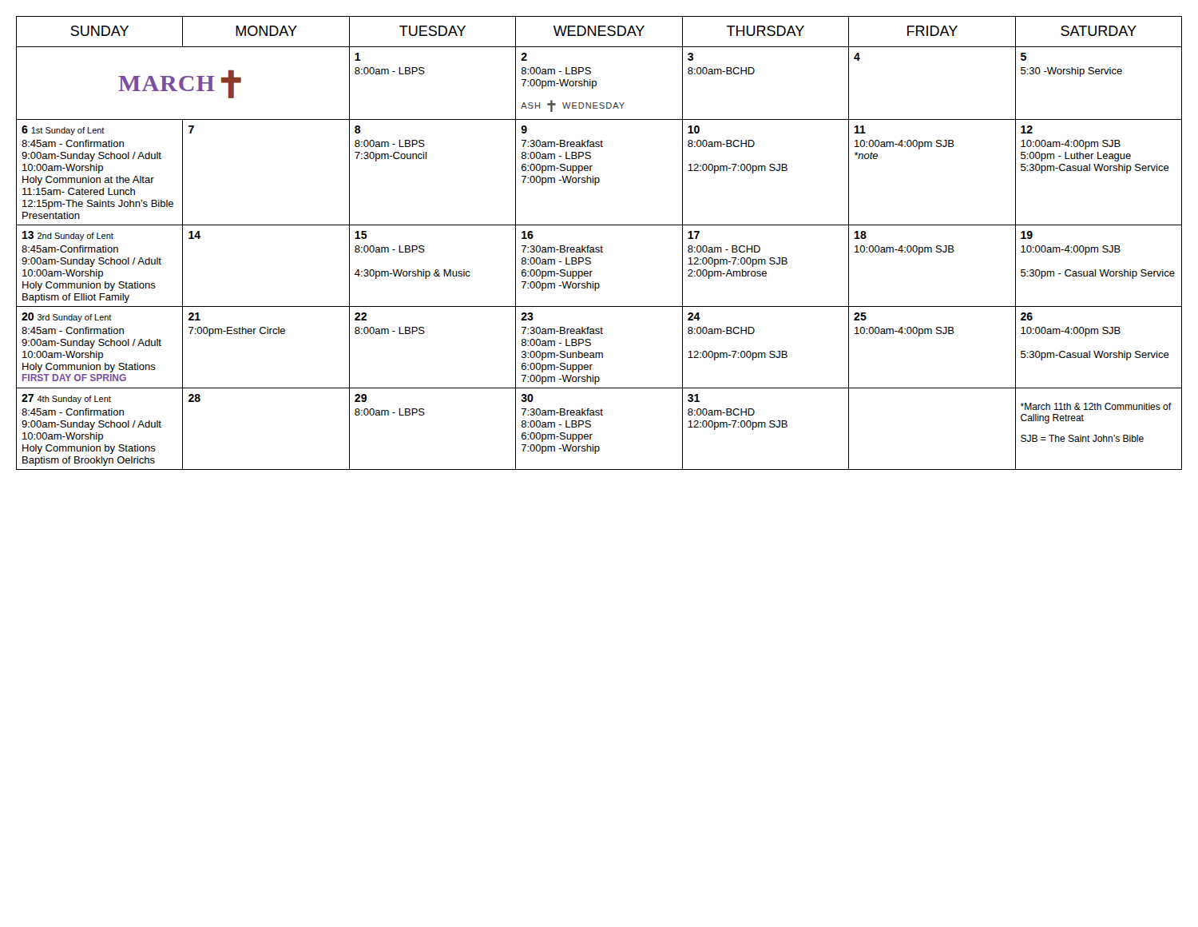| SUNDAY | MONDAY | TUESDAY | WEDNESDAY | THURSDAY | FRIDAY | SATURDAY |
| --- | --- | --- | --- | --- | --- | --- |
| MARCH ✝ | 1 8:00am - LBPS | 2 8:00am - LBPS 7:00pm-Worship ASH ✝ WEDNESDAY | 3 8:00am-BCHD | 4 | 5 5:30 -Worship Service |
| 6 1st Sunday of Lent 8:45am - Confirmation 9:00am-Sunday School / Adult 10:00am-Worship Holy Communion at the Altar 11:15am- Catered Lunch 12:15pm-The Saints John’s Bible Presentation | 7 | 8 8:00am - LBPS 7:30pm-Council | 9 7:30am-Breakfast 8:00am - LBPS 6:00pm-Supper 7:00pm -Worship | 10 8:00am-BCHD 12:00pm-7:00pm SJB | 11 10:00am-4:00pm SJB *note | 12 10:00am-4:00pm SJB 5:00pm - Luther League 5:30pm-Casual Worship Service |
| 13 2nd Sunday of Lent 8:45am-Confirmation 9:00am-Sunday School / Adult 10:00am-Worship Holy Communion by Stations Baptism of Elliot Family | 14 | 15 8:00am - LBPS 4:30pm-Worship & Music | 16 7:30am-Breakfast 8:00am - LBPS 6:00pm-Supper 7:00pm -Worship | 17 8:00am - BCHD 12:00pm-7:00pm SJB 2:00pm-Ambrose | 18 10:00am-4:00pm SJB | 19 10:00am-4:00pm SJB 5:30pm - Casual Worship Service |
| 20 3rd Sunday of Lent 8:45am - Confirmation 9:00am-Sunday School / Adult 10:00am-Worship Holy Communion by Stations FIRST DAY OF SPRING | 21 7:00pm-Esther Circle | 22 8:00am - LBPS | 23 7:30am-Breakfast 8:00am - LBPS 3:00pm-Sunbeam 6:00pm-Supper 7:00pm -Worship | 24 8:00am-BCHD 12:00pm-7:00pm SJB | 25 10:00am-4:00pm SJB | 26 10:00am-4:00pm SJB 5:30pm-Casual Worship Service |
| 27 4th Sunday of Lent 8:45am - Confirmation 9:00am-Sunday School / Adult 10:00am-Worship Holy Communion by Stations Baptism of Brooklyn Oelrichs | 28 | 29 8:00am - LBPS | 30 7:30am-Breakfast 8:00am - LBPS 6:00pm-Supper 7:00pm -Worship | 31 8:00am-BCHD 12:00pm-7:00pm SJB | | *March 11th & 12th Communities of Calling Retreat SJB = The Saint John’s Bible |